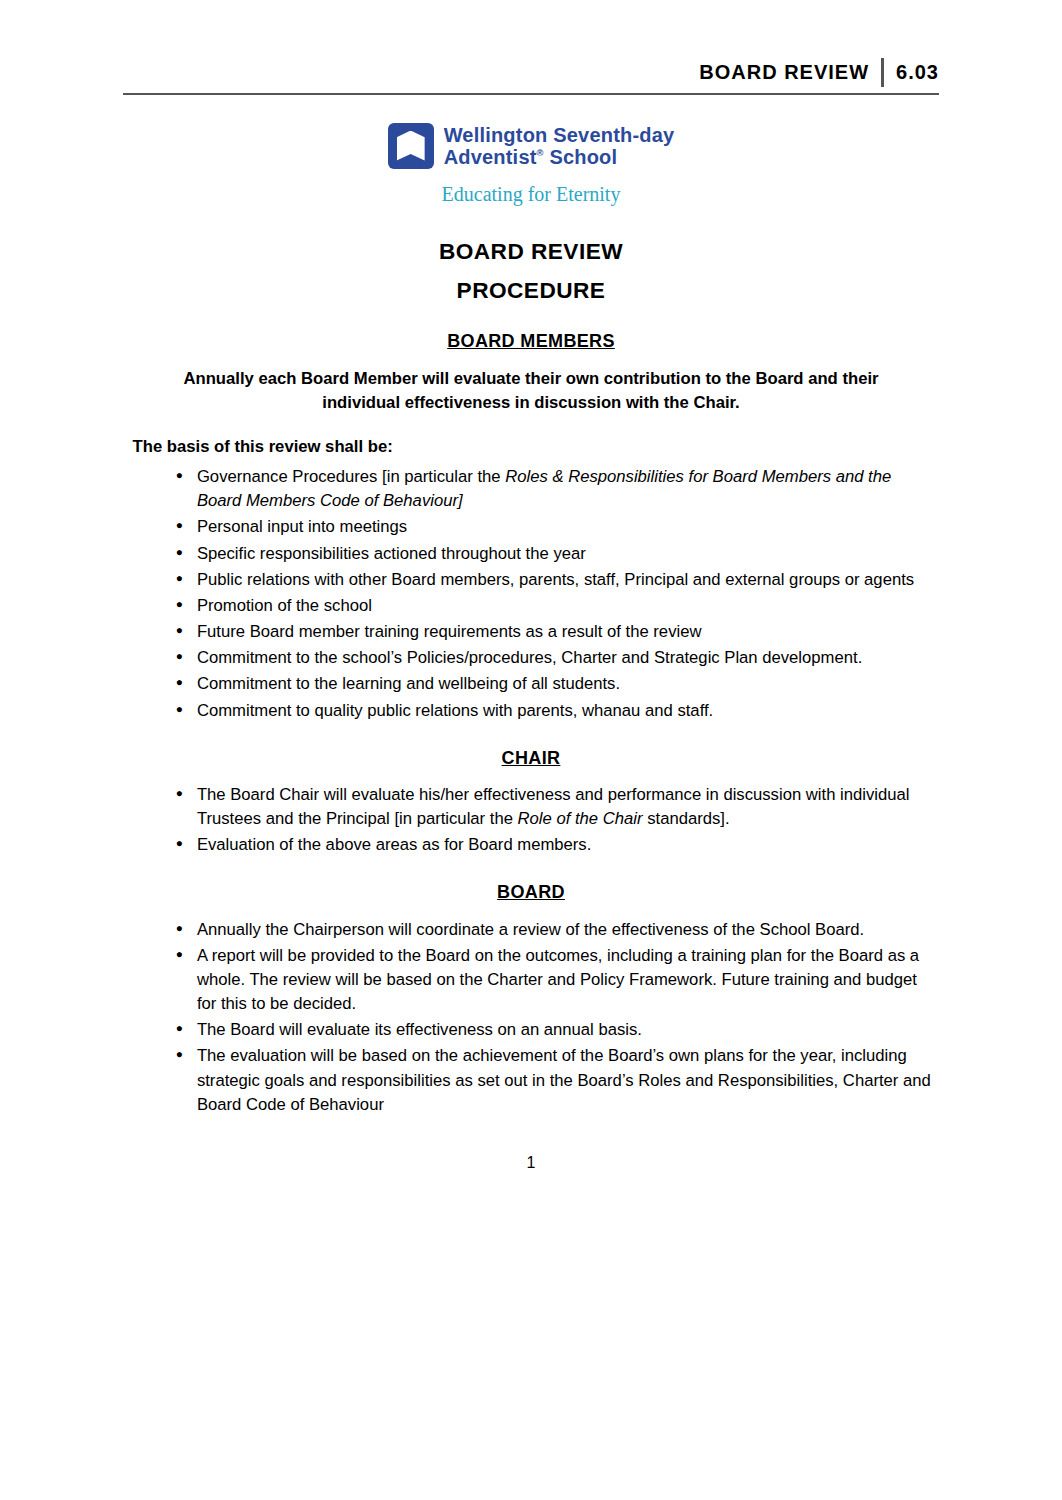BOARD REVIEW 6.03
Wellington Seventh-day
Adventist® School
Educating for Eternity
BOARD REVIEW
PROCEDURE
BOARD MEMBERS
Annually each Board Member will evaluate their own contribution to the Board and their individual effectiveness in discussion with the Chair.
The basis of this review shall be:
Governance Procedures [in particular the Roles & Responsibilities for Board Members and the Board Members Code of Behaviour]
Personal input into meetings
Specific responsibilities actioned throughout the year
Public relations with other Board members, parents, staff, Principal and external groups or agents
Promotion of the school
Future Board member training requirements as a result of the review
Commitment to the school’s Policies/procedures, Charter and Strategic Plan development.
Commitment to the learning and wellbeing of all students.
Commitment to quality public relations with parents, whanau and staff.
CHAIR
The Board Chair will evaluate his/her effectiveness and performance in discussion with individual Trustees and the Principal [in particular the Role of the Chair standards].
Evaluation of the above areas as for Board members.
BOARD
Annually the Chairperson will coordinate a review of the effectiveness of the School Board.
A report will be provided to the Board on the outcomes, including a training plan for the Board as a whole. The review will be based on the Charter and Policy Framework. Future training and budget for this to be decided.
The Board will evaluate its effectiveness on an annual basis.
The evaluation will be based on the achievement of the Board’s own plans for the year, including strategic goals and responsibilities as set out in the Board’s Roles and Responsibilities, Charter and Board Code of Behaviour
1